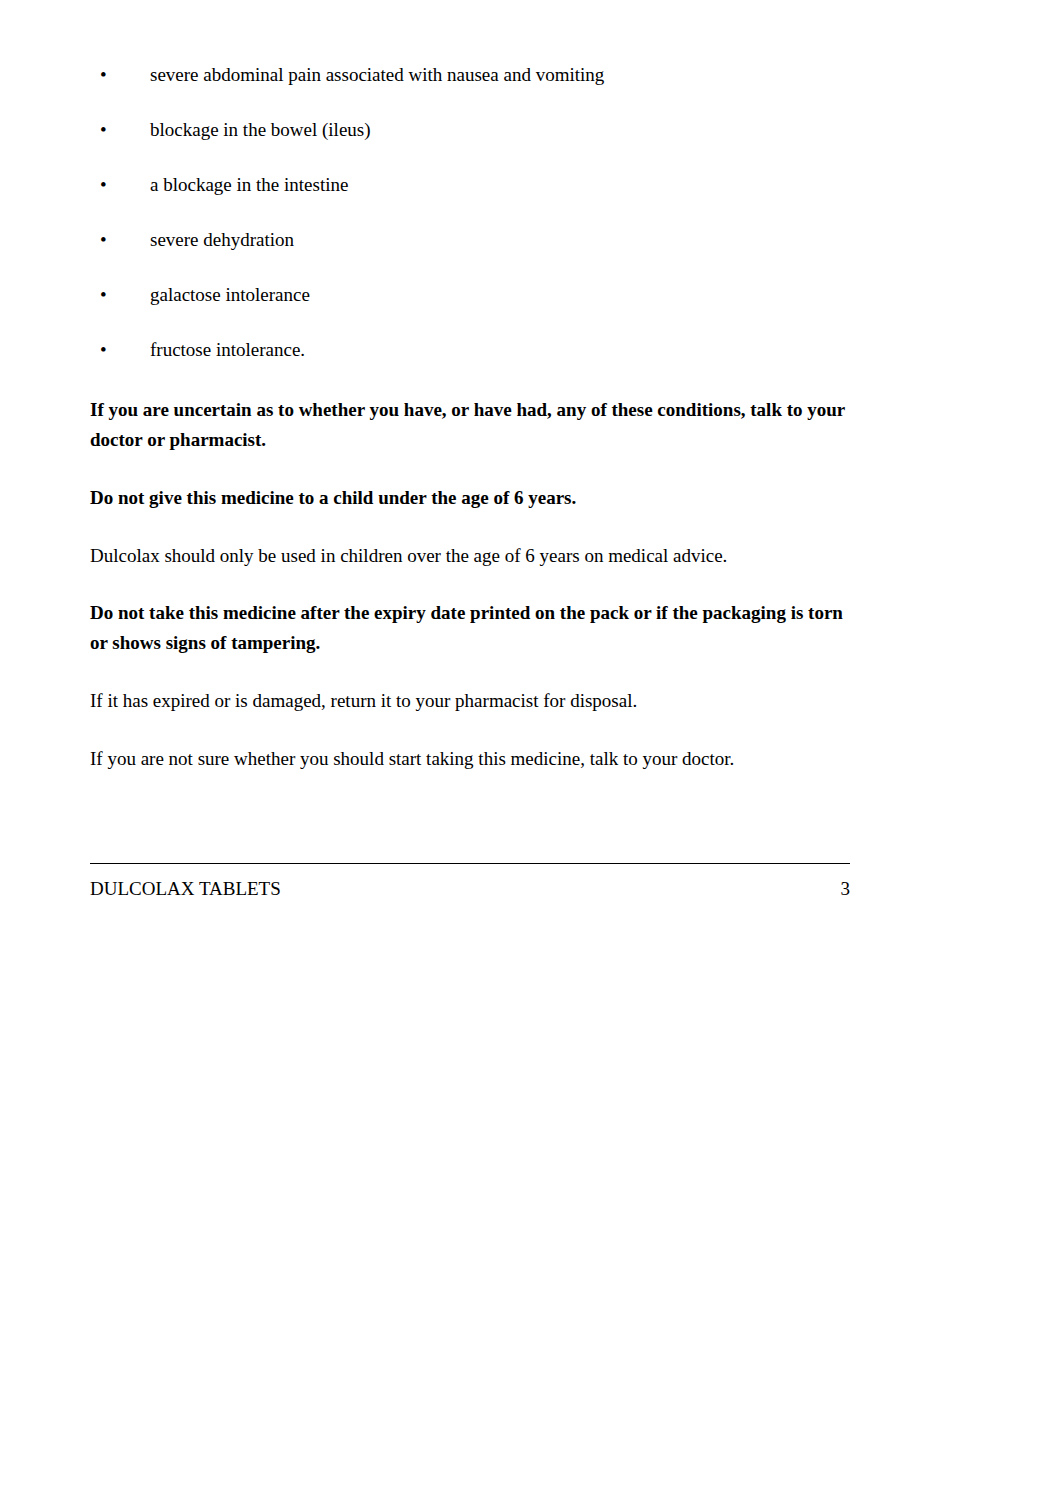severe abdominal pain associated with nausea and vomiting
blockage in the bowel (ileus)
a blockage in the intestine
severe dehydration
galactose intolerance
fructose intolerance.
If you are uncertain as to whether you have, or have had, any of these conditions, talk to your doctor or pharmacist.
Do not give this medicine to a child under the age of 6 years.
Dulcolax should only be used in children over the age of 6 years on medical advice.
Do not take this medicine after the expiry date printed on the pack or if the packaging is torn or shows signs of tampering.
If it has expired or is damaged, return it to your pharmacist for disposal.
If you are not sure whether you should start taking this medicine, talk to your doctor.
DULCOLAX TABLETS 3